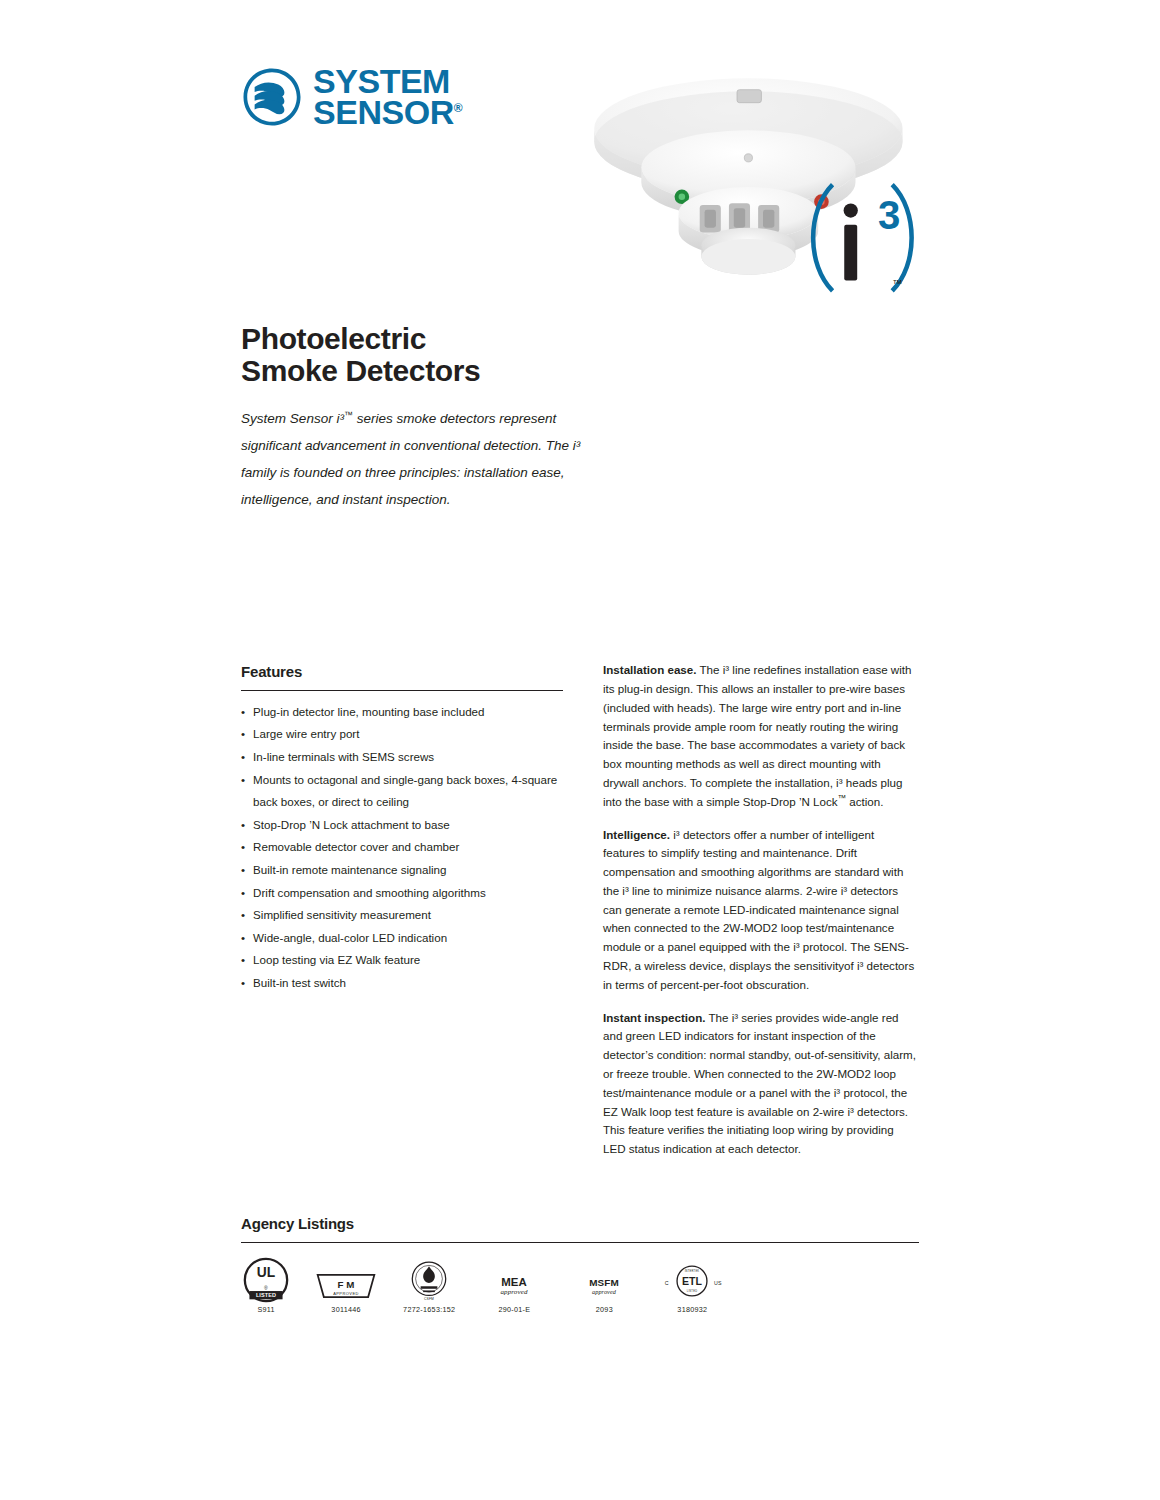SYSTEM
SENSOR®
3 ™
Photoelectric
Smoke Detectors
System Sensor i³™ series smoke detectors represent significant advancement in conventional detection. The i³ family is founded on three principles: installation ease, intelligence, and instant inspection.
Features
Plug-in detector line, mounting base included
Large wire entry port
In-line terminals with SEMS screws
Mounts to octagonal and single-gang back boxes, 4-square back boxes, or direct to ceiling
Stop-Drop ’N Lock attachment to base
Removable detector cover and chamber
Built-in remote maintenance signaling
Drift compensation and smoothing algorithms
Simplified sensitivity measurement
Wide-angle, dual-color LED indication
Loop testing via EZ Walk feature
Built-in test switch
Installation ease. The i³ line redefines installation ease with its plug-in design. This allows an installer to pre-wire bases (included with heads). The large wire entry port and in-line terminals provide ample room for neatly routing the wiring inside the base. The base accommodates a variety of back box mounting methods as well as direct mounting with drywall anchors. To complete the installation, i³ heads plug into the base with a simple Stop-Drop ’N Lock™ action.
Intelligence. i³ detectors offer a number of intelligent features to simplify testing and maintenance. Drift compensation and smoothing algorithms are standard with the i³ line to minimize nuisance alarms. 2-wire i³ detectors can generate a remote LED-indicated maintenance signal when connected to the 2W-MOD2 loop test/maintenance module or a panel equipped with the i³ protocol. The SENS-RDR, a wireless device, displays the sensitivityof i³ detectors in terms of percent-per-foot obscuration.
Instant inspection. The i³ series provides wide-angle red and green LED indicators for instant inspection of the detector’s condition: normal standby, out-of-sensitivity, alarm, or freeze trouble. When connected to the 2W-MOD2 loop test/maintenance module or a panel with the i³ protocol, the EZ Walk loop test feature is available on 2-wire i³ detectors. This feature verifies the initiating loop wiring by providing LED status indication at each detector.
Agency Listings
UL ® LISTED S911
F M APPROVED 3011446
CSFM 7272-1653:152
MEA approved 290-01-E
MSFM approved 2093
C US INTERTEK ETL LISTED 3180932